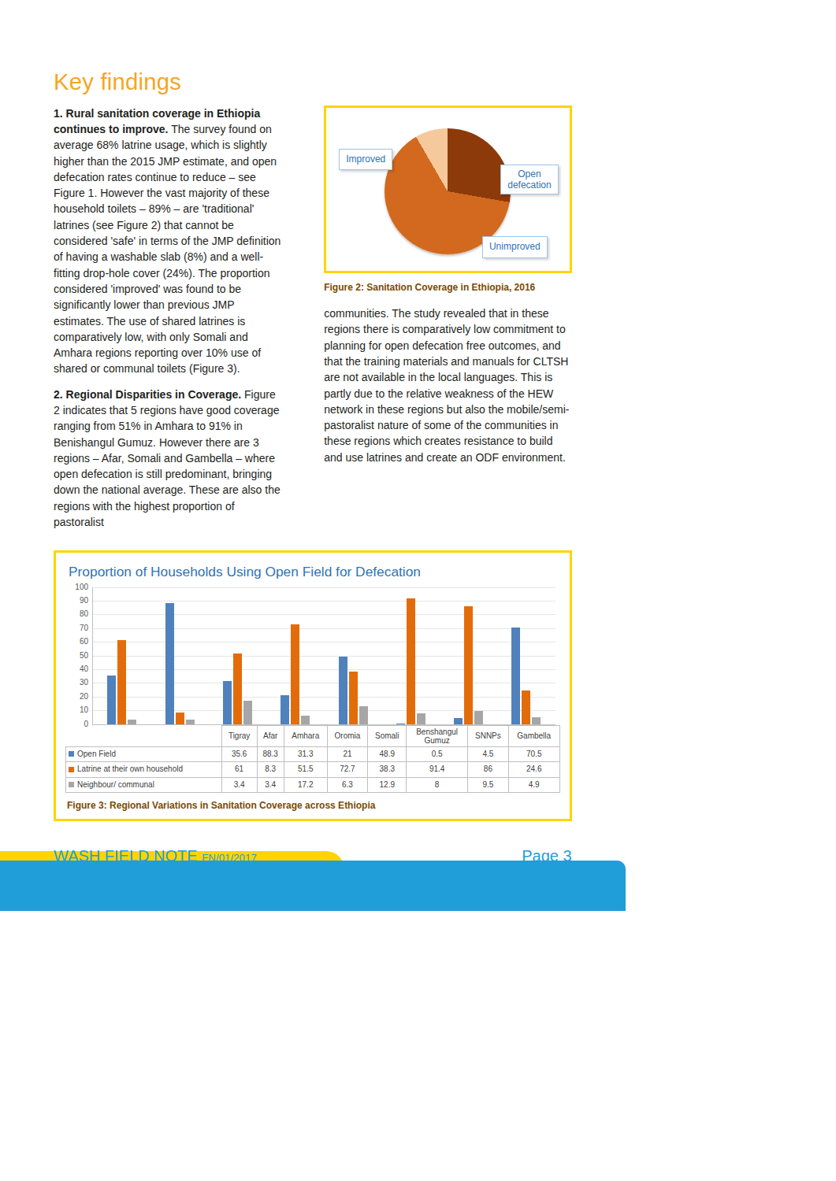Key findings
1. Rural sanitation coverage in Ethiopia continues to improve. The survey found on average 68% latrine usage, which is slightly higher than the 2015 JMP estimate, and open defecation rates continue to reduce – see Figure 1. However the vast majority of these household toilets – 89% – are 'traditional' latrines (see Figure 2) that cannot be considered 'safe' in terms of the JMP definition of having a washable slab (8%) and a well-fitting drop-hole cover (24%). The proportion considered 'improved' was found to be significantly lower than previous JMP estimates. The use of shared latrines is comparatively low, with only Somali and Amhara regions reporting over 10% use of shared or communal toilets (Figure 3).
2. Regional Disparities in Coverage. Figure 2 indicates that 5 regions have good coverage ranging from 51% in Amhara to 91% in Benishangul Gumuz. However there are 3 regions – Afar, Somali and Gambella – where open defecation is still predominant, bringing down the national average. These are also the regions with the highest proportion of pastoralist
Improved
Open
defecation
Unimproved
Figure 2: Sanitation Coverage in Ethiopia, 2016
communities. The study revealed that in these regions there is comparatively low commitment to planning for open defecation free outcomes, and that the training materials and manuals for CLTSH are not available in the local languages. This is partly due to the relative weakness of the HEW network in these regions but also the mobile/semi-pastoralist nature of some of the communities in these regions which creates resistance to build and use latrines and create an ODF environment.
Proportion of Households Using Open Field for Defecation
100 90 80 70 60 50 40 30 20 10 0
| | Tigray | Afar | Amhara | Oromia | Somali | Benshangul Gumuz | SNNPs | Gambella |
| Open Field | 35.6 | 88.3 | 31.3 | 21 | 48.9 | 0.5 | 4.5 | 70.5 |
| Latrine at their own household | 61 | 8.3 | 51.5 | 72.7 | 38.3 | 91.4 | 86 | 24.6 |
| Neighbour/ communal | 3.4 | 3.4 | 17.2 | 6.3 | 12.9 | 8 | 9.5 | 4.9 |
Figure 3: Regional Variations in Sanitation Coverage across Ethiopia
WASH FIELD NOTE FN/01/2017
Page 3